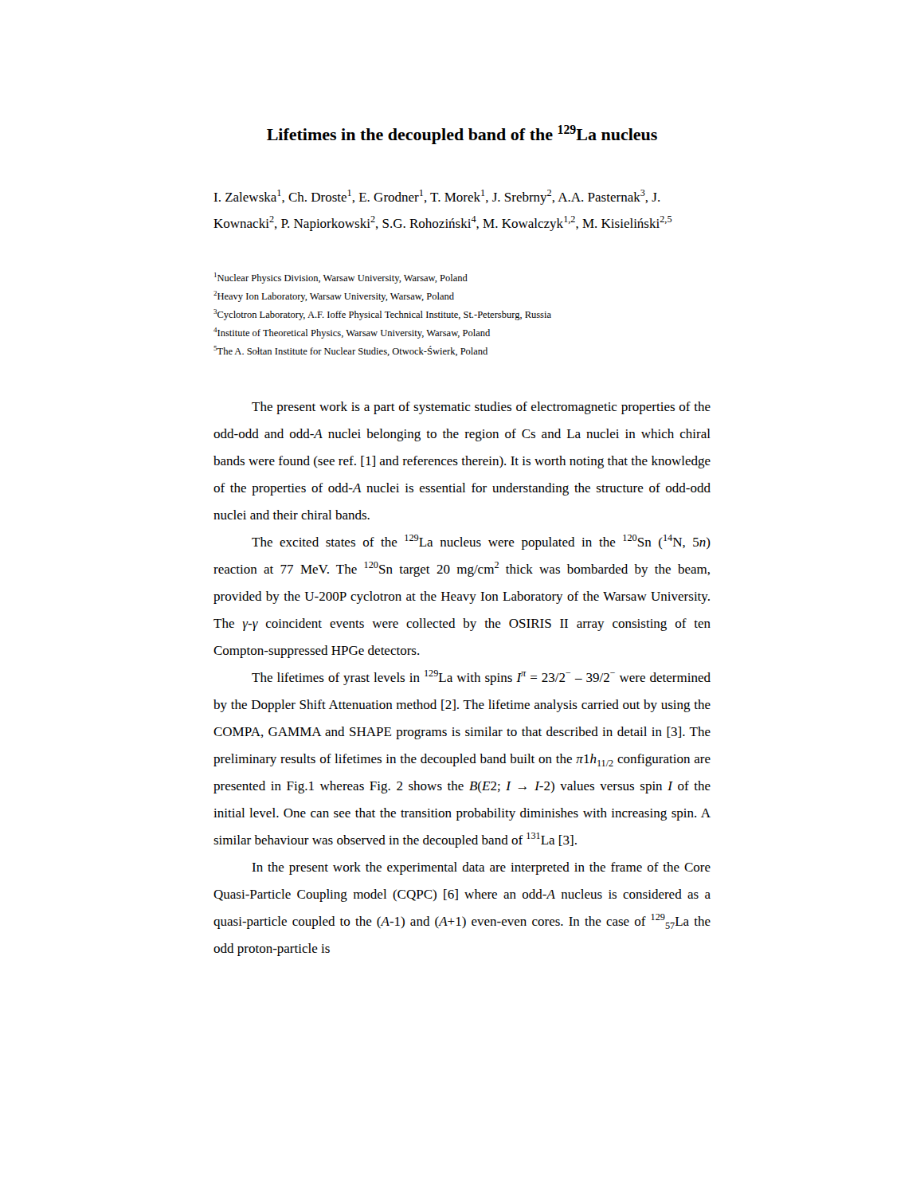Lifetimes in the decoupled band of the 129La nucleus
I. Zalewska1, Ch. Droste1, E. Grodner1, T. Morek1, J. Srebrny2, A.A. Pasternak3, J. Kownacki2, P. Napiorkowski2, S.G. Rohoziński4, M. Kowalczyk1,2, M. Kisieliński2,5
1Nuclear Physics Division, Warsaw University, Warsaw, Poland
2Heavy Ion Laboratory, Warsaw University, Warsaw, Poland
3Cyclotron Laboratory, A.F. Ioffe Physical Technical Institute, St.-Petersburg, Russia
4Institute of Theoretical Physics, Warsaw University, Warsaw, Poland
5The A. Sołtan Institute for Nuclear Studies, Otwock-Świerk, Poland
The present work is a part of systematic studies of electromagnetic properties of the odd-odd and odd-A nuclei belonging to the region of Cs and La nuclei in which chiral bands were found (see ref. [1] and references therein). It is worth noting that the knowledge of the properties of odd-A nuclei is essential for understanding the structure of odd-odd nuclei and their chiral bands.
The excited states of the 129La nucleus were populated in the 120Sn (14N, 5n) reaction at 77 MeV. The 120Sn target 20 mg/cm2 thick was bombarded by the beam, provided by the U-200P cyclotron at the Heavy Ion Laboratory of the Warsaw University. The γ-γ coincident events were collected by the OSIRIS II array consisting of ten Compton-suppressed HPGe detectors.
The lifetimes of yrast levels in 129La with spins Iπ = 23/2− – 39/2− were determined by the Doppler Shift Attenuation method [2]. The lifetime analysis carried out by using the COMPA, GAMMA and SHAPE programs is similar to that described in detail in [3]. The preliminary results of lifetimes in the decoupled band built on the π1h11/2 configuration are presented in Fig.1 whereas Fig. 2 shows the B(E2; I → I-2) values versus spin I of the initial level. One can see that the transition probability diminishes with increasing spin. A similar behaviour was observed in the decoupled band of 131La [3].
In the present work the experimental data are interpreted in the frame of the Core Quasi-Particle Coupling model (CQPC) [6] where an odd-A nucleus is considered as a quasi-particle coupled to the (A-1) and (A+1) even-even cores. In the case of 12957La the odd proton-particle is